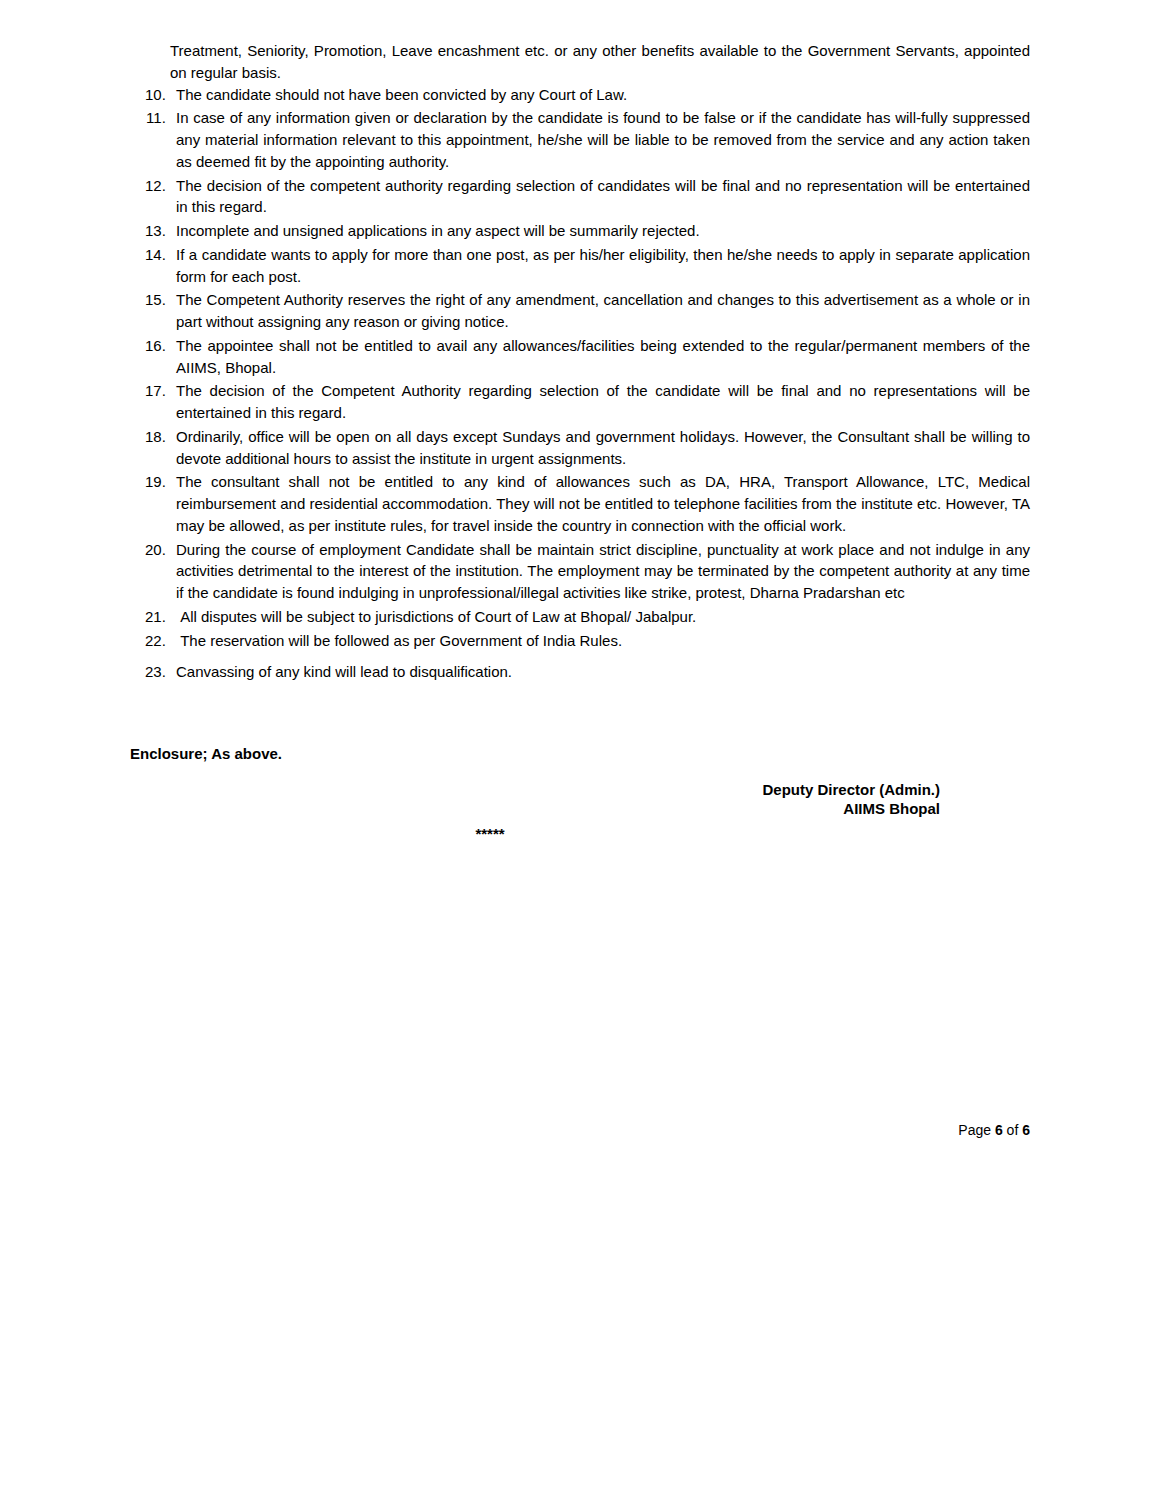Treatment, Seniority, Promotion, Leave encashment etc. or any other benefits available to the Government Servants, appointed on regular basis.
The candidate should not have been convicted by any Court of Law.
In case of any information given or declaration by the candidate is found to be false or if the candidate has will-fully suppressed any material information relevant to this appointment, he/she will be liable to be removed from the service and any action taken as deemed fit by the appointing authority.
The decision of the competent authority regarding selection of candidates will be final and no representation will be entertained in this regard.
Incomplete and unsigned applications in any aspect will be summarily rejected.
If a candidate wants to apply for more than one post, as per his/her eligibility, then he/she needs to apply in separate application form for each post.
The Competent Authority reserves the right of any amendment, cancellation and changes to this advertisement as a whole or in part without assigning any reason or giving notice.
The appointee shall not be entitled to avail any allowances/facilities being extended to the regular/permanent members of the AIIMS, Bhopal.
The decision of the Competent Authority regarding selection of the candidate will be final and no representations will be entertained in this regard.
Ordinarily, office will be open on all days except Sundays and government holidays. However, the Consultant shall be willing to devote additional hours to assist the institute in urgent assignments.
The consultant shall not be entitled to any kind of allowances such as DA, HRA, Transport Allowance, LTC, Medical reimbursement and residential accommodation. They will not be entitled to telephone facilities from the institute etc. However, TA may be allowed, as per institute rules, for travel inside the country in connection with the official work.
During the course of employment Candidate shall be maintain strict discipline, punctuality at work place and not indulge in any activities detrimental to the interest of the institution. The employment may be terminated by the competent authority at any time if the candidate is found indulging in unprofessional/illegal activities like strike, protest, Dharna Pradarshan etc
All disputes will be subject to jurisdictions of Court of Law at Bhopal/ Jabalpur.
The reservation will be followed as per Government of India Rules.
Canvassing of any kind will lead to disqualification.
Enclosure; As above.
Deputy Director (Admin.)
AIIMS Bhopal
*****
Page 6 of 6